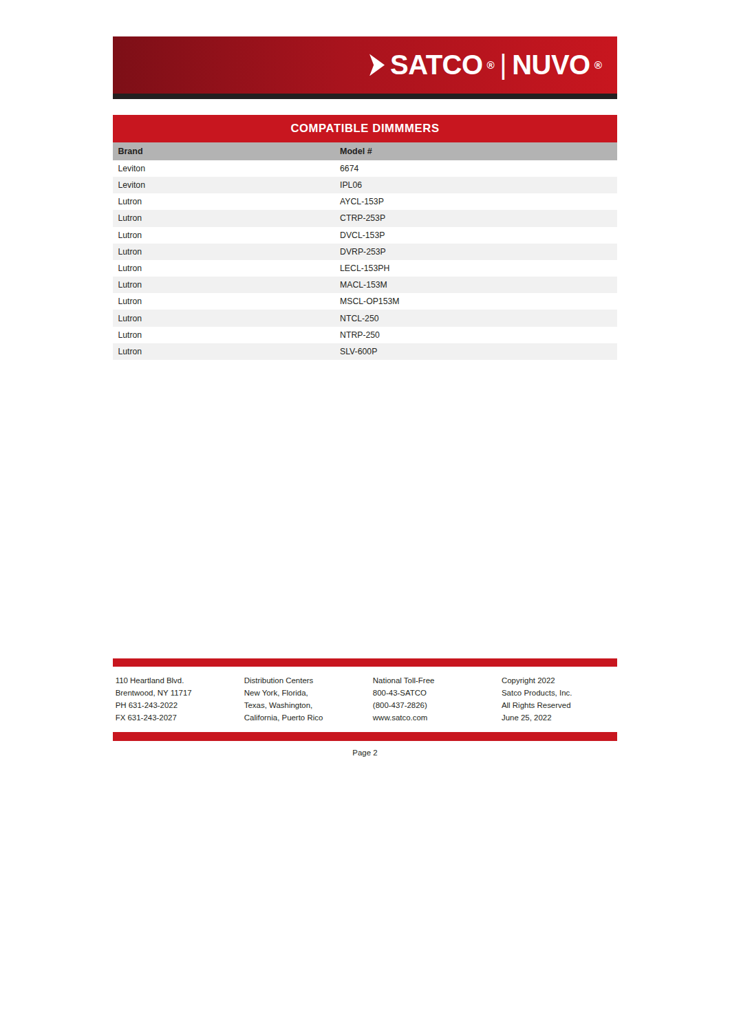SATCO®|NUVO®
COMPATIBLE DIMMMERS
| Brand | Model # |
| --- | --- |
| Leviton | 6674 |
| Leviton | IPL06 |
| Lutron | AYCL-153P |
| Lutron | CTRP-253P |
| Lutron | DVCL-153P |
| Lutron | DVRP-253P |
| Lutron | LECL-153PH |
| Lutron | MACL-153M |
| Lutron | MSCL-OP153M |
| Lutron | NTCL-250 |
| Lutron | NTRP-250 |
| Lutron | SLV-600P |
110 Heartland Blvd.
Brentwood, NY 11717
PH 631-243-2022
FX 631-243-2027
Distribution Centers
New York, Florida,
Texas, Washington,
California, Puerto Rico
National Toll-Free
800-43-SATCO
(800-437-2826)
www.satco.com
Copyright 2022
Satco Products, Inc.
All Rights Reserved
June 25, 2022
Page 2